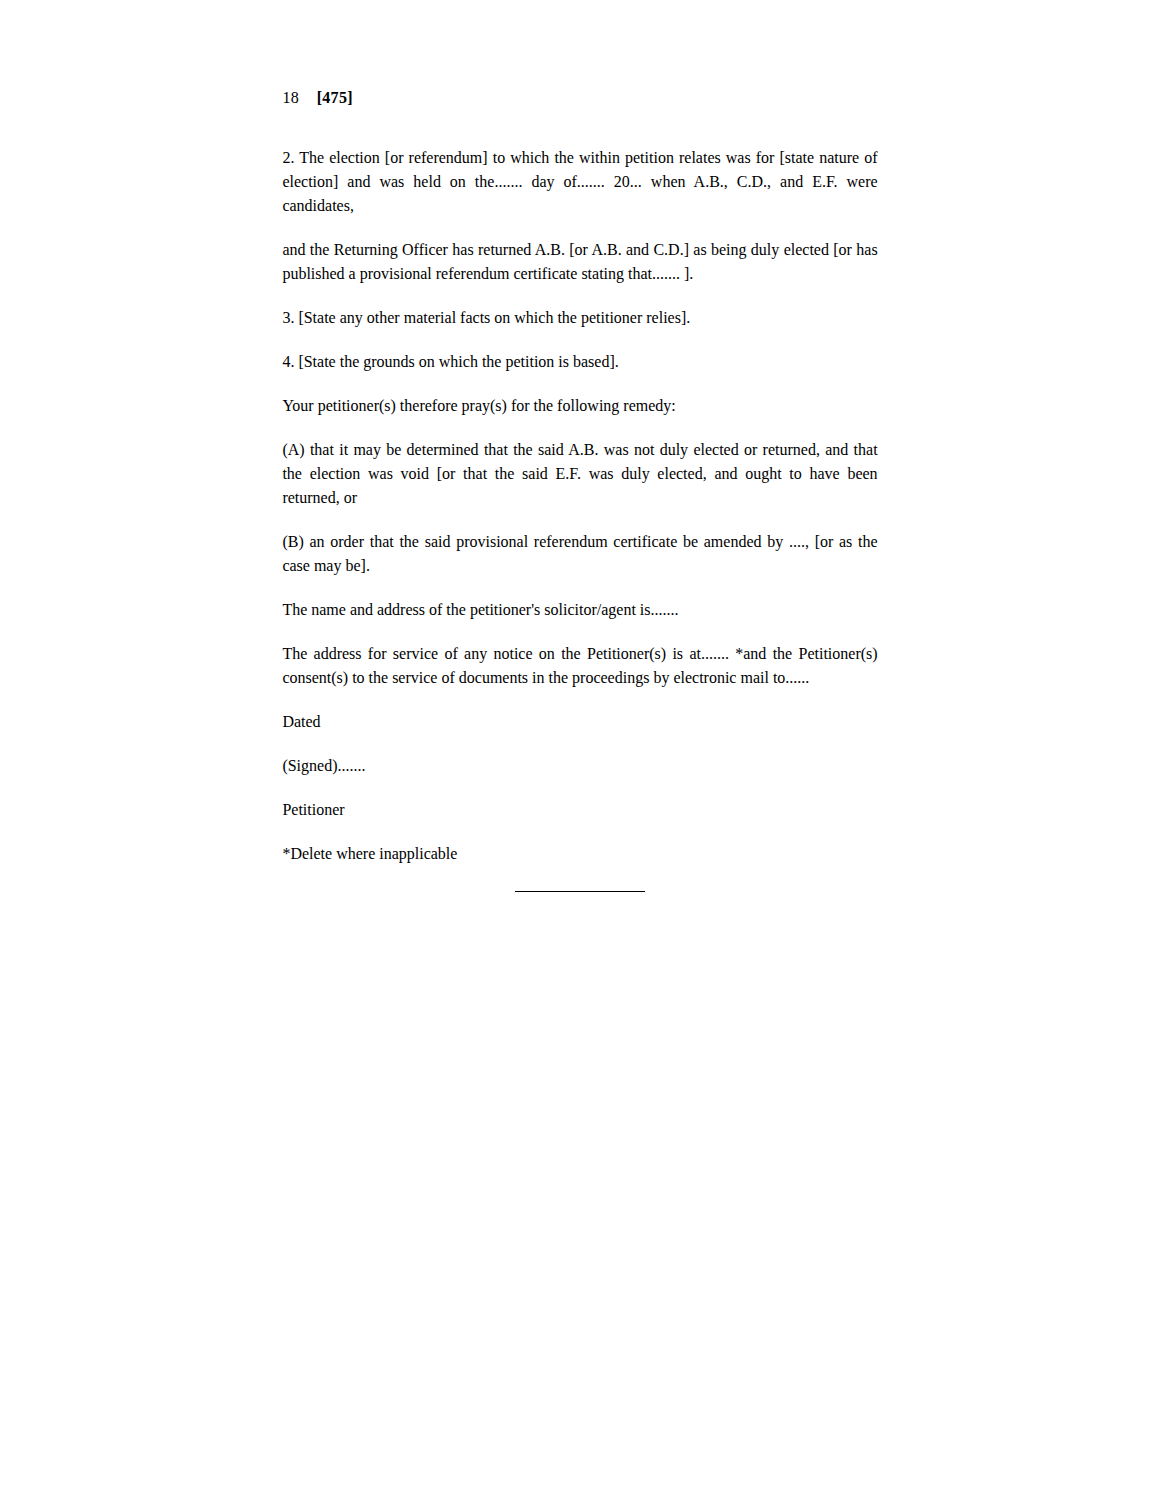18[475]
2. The election [or referendum] to which the within petition relates was for [state nature of election] and was held on the....... day of....... 20... when A.B., C.D., and E.F. were candidates,
and the Returning Officer has returned A.B. [or A.B. and C.D.] as being duly elected [or has published a provisional referendum certificate stating that....... ].
3. [State any other material facts on which the petitioner relies].
4. [State the grounds on which the petition is based].
Your petitioner(s) therefore pray(s) for the following remedy:
(A) that it may be determined that the said A.B. was not duly elected or returned, and that the election was void [or that the said E.F. was duly elected, and ought to have been returned, or
(B) an order that the said provisional referendum certificate be amended by ...., [or as the case may be].
The name and address of the petitioner's solicitor/agent is.......
The address for service of any notice on the Petitioner(s) is at....... *and the Petitioner(s) consent(s) to the service of documents in the proceedings by electronic mail to......
Dated
(Signed).......
Petitioner
*Delete where inapplicable